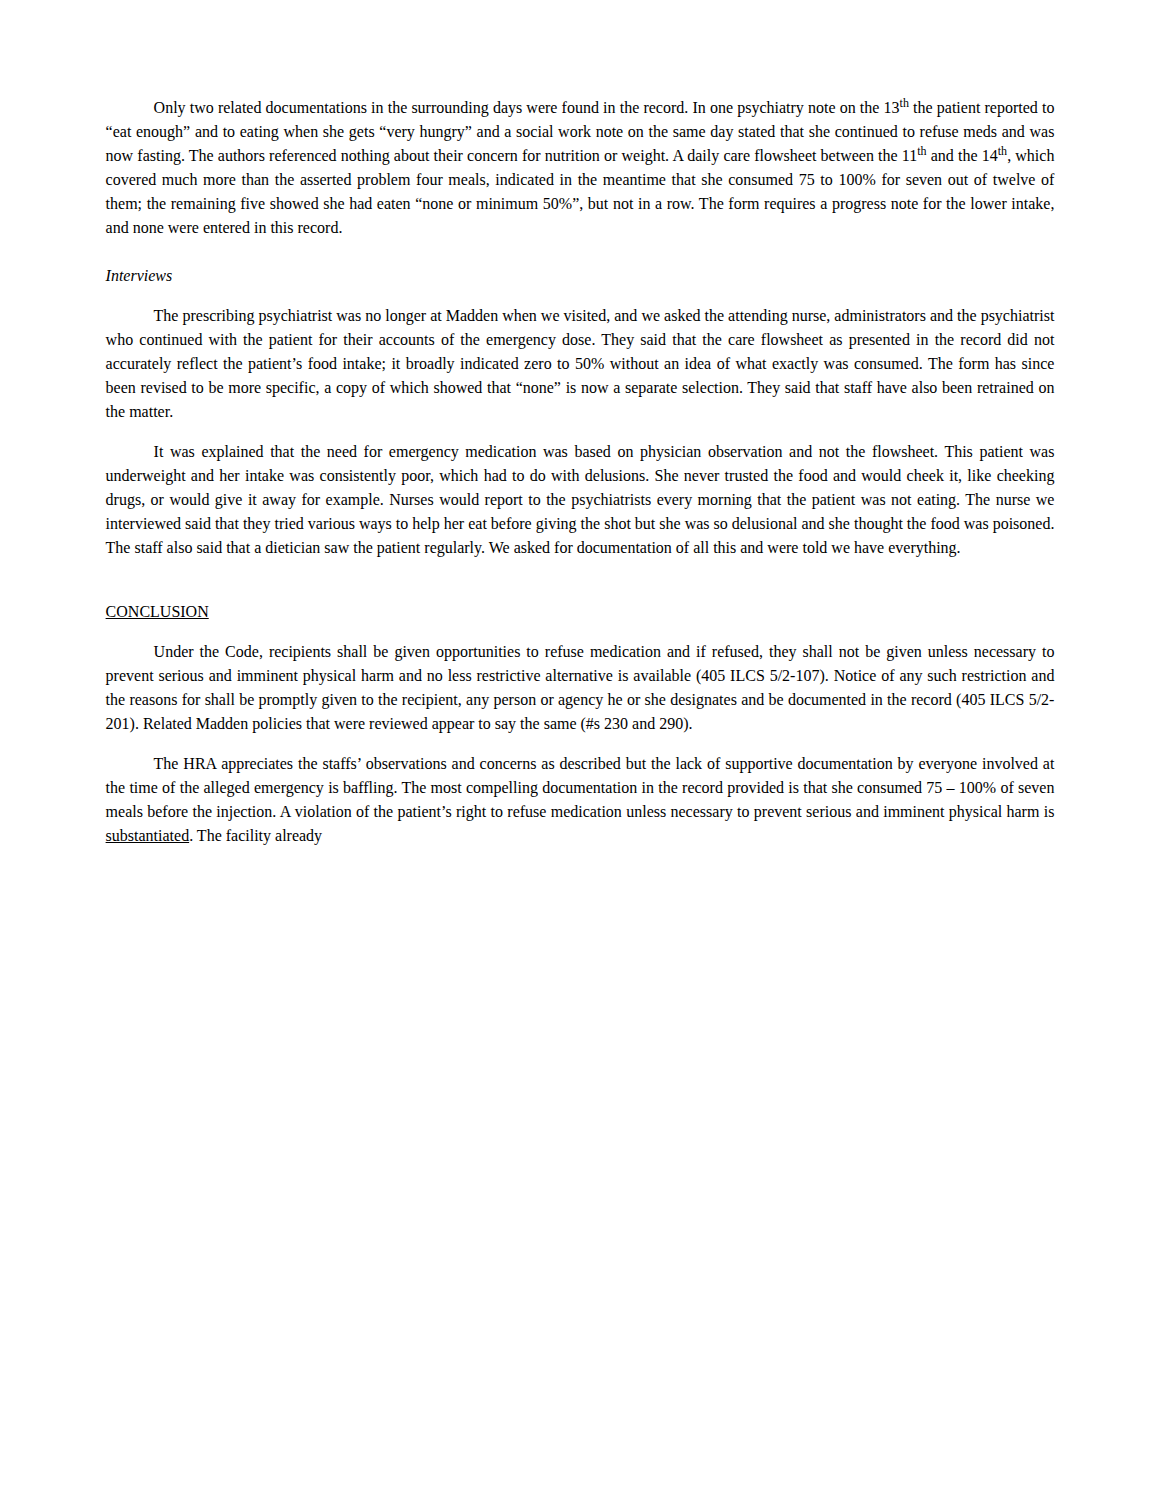Only two related documentations in the surrounding days were found in the record. In one psychiatry note on the 13th the patient reported to “eat enough” and to eating when she gets “very hungry” and a social work note on the same day stated that she continued to refuse meds and was now fasting. The authors referenced nothing about their concern for nutrition or weight. A daily care flowsheet between the 11th and the 14th, which covered much more than the asserted problem four meals, indicated in the meantime that she consumed 75 to 100% for seven out of twelve of them; the remaining five showed she had eaten “none or minimum 50%”, but not in a row. The form requires a progress note for the lower intake, and none were entered in this record.
Interviews
The prescribing psychiatrist was no longer at Madden when we visited, and we asked the attending nurse, administrators and the psychiatrist who continued with the patient for their accounts of the emergency dose. They said that the care flowsheet as presented in the record did not accurately reflect the patient’s food intake; it broadly indicated zero to 50% without an idea of what exactly was consumed. The form has since been revised to be more specific, a copy of which showed that “none” is now a separate selection. They said that staff have also been retrained on the matter.
It was explained that the need for emergency medication was based on physician observation and not the flowsheet. This patient was underweight and her intake was consistently poor, which had to do with delusions. She never trusted the food and would cheek it, like cheeking drugs, or would give it away for example. Nurses would report to the psychiatrists every morning that the patient was not eating. The nurse we interviewed said that they tried various ways to help her eat before giving the shot but she was so delusional and she thought the food was poisoned. The staff also said that a dietician saw the patient regularly. We asked for documentation of all this and were told we have everything.
CONCLUSION
Under the Code, recipients shall be given opportunities to refuse medication and if refused, they shall not be given unless necessary to prevent serious and imminent physical harm and no less restrictive alternative is available (405 ILCS 5/2-107). Notice of any such restriction and the reasons for shall be promptly given to the recipient, any person or agency he or she designates and be documented in the record (405 ILCS 5/2-201). Related Madden policies that were reviewed appear to say the same (#s 230 and 290).
The HRA appreciates the staffs’ observations and concerns as described but the lack of supportive documentation by everyone involved at the time of the alleged emergency is baffling. The most compelling documentation in the record provided is that she consumed 75 – 100% of seven meals before the injection. A violation of the patient’s right to refuse medication unless necessary to prevent serious and imminent physical harm is substantiated. The facility already